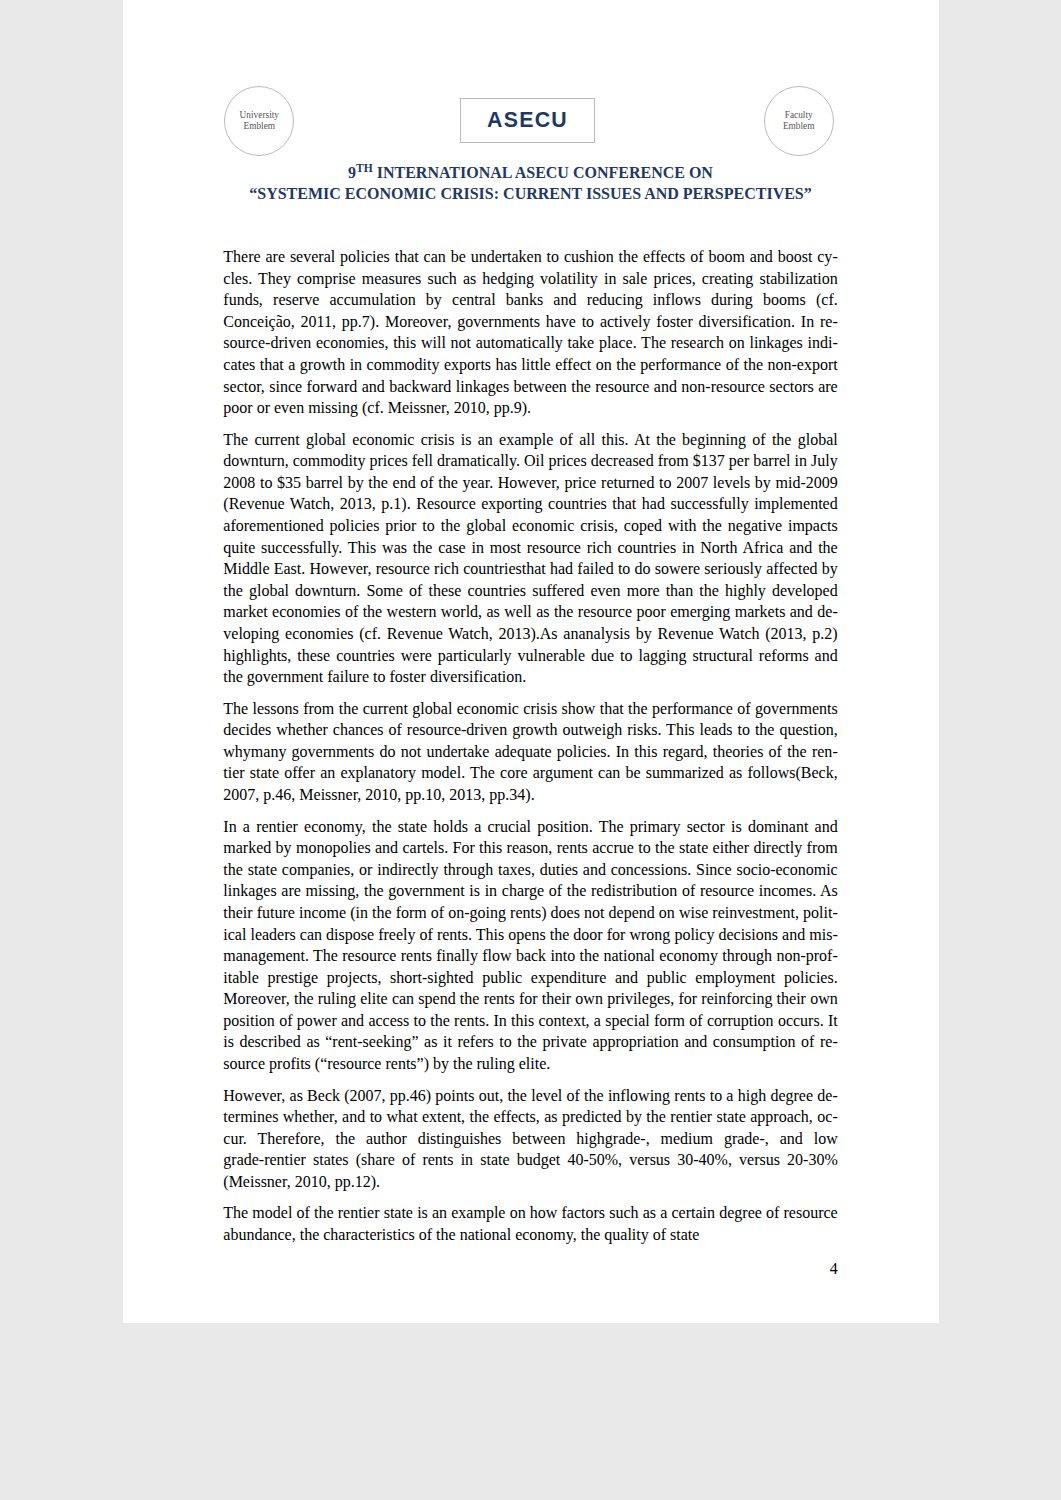University
Emblem
ASECU
Faculty
Emblem
9TH INTERNATIONAL ASECU CONFERENCE ON “SYSTEMIC ECONOMIC CRISIS: CURRENT ISSUES AND PERSPECTIVES”
There are several policies that can be undertaken to cushion the effects of boom and boost cycles. They comprise measures such as hedging volatility in sale prices, creating stabilization funds, reserve accumulation by central banks and reducing inflows during booms (cf. Conceição, 2011, pp.7). Moreover, governments have to actively foster diversification. In resource-driven economies, this will not automatically take place. The research on linkages indicates that a growth in commodity exports has little effect on the performance of the non-export sector, since forward and backward linkages between the resource and non‑resource sectors are poor or even missing (cf. Meissner, 2010, pp.9).
The current global economic crisis is an example of all this. At the beginning of the global downturn, commodity prices fell dramatically. Oil prices decreased from $137 per barrel in July 2008 to $35 barrel by the end of the year. However, price returned to 2007 levels by mid-2009 (Revenue Watch, 2013, p.1). Resource exporting countries that had successfully implemented aforementioned policies prior to the global economic crisis, coped with the negative impacts quite successfully. This was the case in most resource rich countries in North Africa and the Middle East. However, resource rich countriesthat had failed to do sowere seriously affected by the global downturn. Some of these countries suffered even more than the highly developed market economies of the western world, as well as the resource poor emerging markets and developing economies (cf. Revenue Watch, 2013).As ananalysis by Revenue Watch (2013, p.2) highlights, these countries were particularly vulnerable due to lagging structural reforms and the government failure to foster diversification.
The lessons from the current global economic crisis show that the performance of governments decides whether chances of resource-driven growth outweigh risks. This leads to the question, whymany governments do not undertake adequate policies. In this regard, theories of the rentier state offer an explanatory model. The core argument can be summarized as follows(Beck, 2007, p.46, Meissner, 2010, pp.10, 2013, pp.34).
In a rentier economy, the state holds a crucial position. The primary sector is dominant and marked by monopolies and cartels. For this reason, rents accrue to the state either directly from the state companies, or indirectly through taxes, duties and concessions. Since socio-economic linkages are missing, the government is in charge of the redistribution of resource incomes. As their future income (in the form of on-going rents) does not depend on wise reinvestment, political leaders can dispose freely of rents. This opens the door for wrong policy decisions and mismanagement. The resource rents finally flow back into the national economy through non-profitable prestige projects, short-sighted public expenditure and public employment policies. Moreover, the ruling elite can spend the rents for their own privileges, for reinforcing their own position of power and access to the rents. In this context, a special form of corruption occurs. It is described as “rent-seeking” as it refers to the private appropriation and consumption of resource profits (“resource rents”) by the ruling elite.
However, as Beck (2007, pp.46) points out, the level of the inflowing rents to a high degree determines whether, and to what extent, the effects, as predicted by the rentier state approach, occur. Therefore, the author distinguishes between highgrade‑, medium grade‑, and low grade‑rentier states (share of rents in state budget 40‑50%, versus 30‑40%, versus 20‑30% (Meissner, 2010, pp.12).
The model of the rentier state is an example on how factors such as a certain degree of resource abundance, the characteristics of the national economy, the quality of state
4